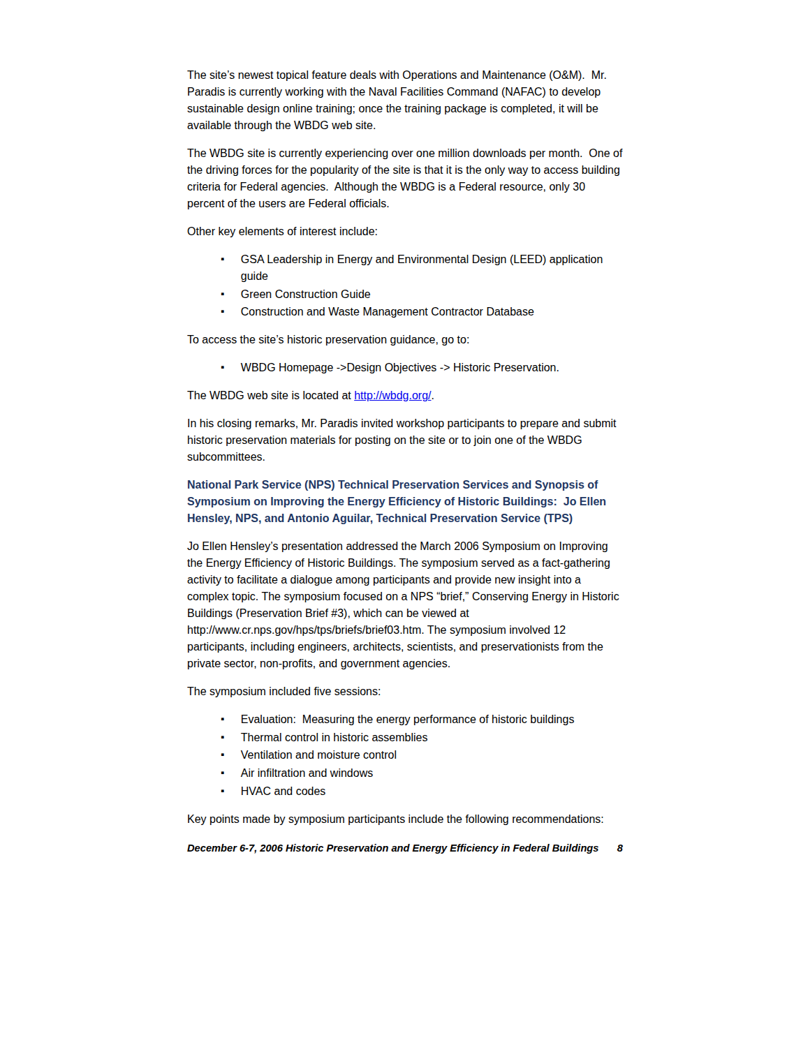The site’s newest topical feature deals with Operations and Maintenance (O&M). Mr. Paradis is currently working with the Naval Facilities Command (NAFAC) to develop sustainable design online training; once the training package is completed, it will be available through the WBDG web site.
The WBDG site is currently experiencing over one million downloads per month. One of the driving forces for the popularity of the site is that it is the only way to access building criteria for Federal agencies. Although the WBDG is a Federal resource, only 30 percent of the users are Federal officials.
Other key elements of interest include:
GSA Leadership in Energy and Environmental Design (LEED) application guide
Green Construction Guide
Construction and Waste Management Contractor Database
To access the site’s historic preservation guidance, go to:
WBDG Homepage ->Design Objectives -> Historic Preservation.
The WBDG web site is located at http://wbdg.org/.
In his closing remarks, Mr. Paradis invited workshop participants to prepare and submit historic preservation materials for posting on the site or to join one of the WBDG subcommittees.
National Park Service (NPS) Technical Preservation Services and Synopsis of Symposium on Improving the Energy Efficiency of Historic Buildings: Jo Ellen Hensley, NPS, and Antonio Aguilar, Technical Preservation Service (TPS)
Jo Ellen Hensley’s presentation addressed the March 2006 Symposium on Improving the Energy Efficiency of Historic Buildings. The symposium served as a fact-gathering activity to facilitate a dialogue among participants and provide new insight into a complex topic. The symposium focused on a NPS “brief,” Conserving Energy in Historic Buildings (Preservation Brief #3), which can be viewed at http://www.cr.nps.gov/hps/tps/briefs/brief03.htm. The symposium involved 12 participants, including engineers, architects, scientists, and preservationists from the private sector, non-profits, and government agencies.
The symposium included five sessions:
Evaluation: Measuring the energy performance of historic buildings
Thermal control in historic assemblies
Ventilation and moisture control
Air infiltration and windows
HVAC and codes
Key points made by symposium participants include the following recommendations:
December 6-7, 2006 Historic Preservation and Energy Efficiency in Federal Buildings 8